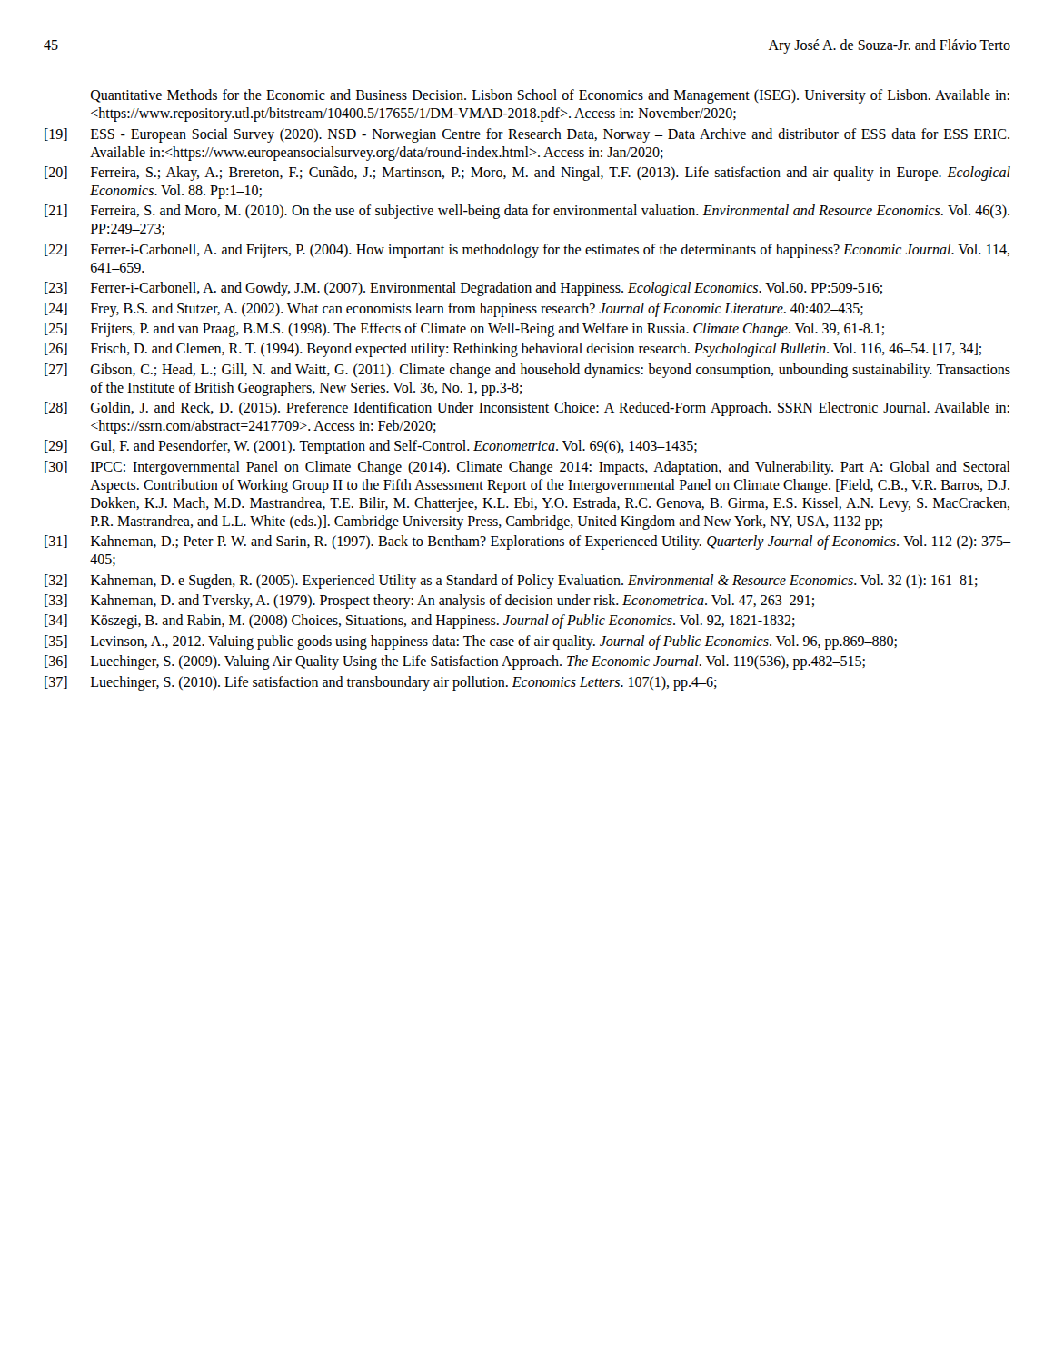45 Ary José A. de Souza-Jr. and Flávio Terto
Quantitative Methods for the Economic and Business Decision. Lisbon School of Economics and Management (ISEG). University of Lisbon. Available in: <https://www.repository.utl.pt/bitstream/10400.5/17655/1/DM-VMAD-2018.pdf>. Access in: November/2020;
[19] ESS - European Social Survey (2020). NSD - Norwegian Centre for Research Data, Norway – Data Archive and distributor of ESS data for ESS ERIC. Available in:<https://www.europeansocialsurvey.org/data/round-index.html>. Access in: Jan/2020;
[20] Ferreira, S.; Akay, A.; Brereton, F.; Cunãdo, J.; Martinson, P.; Moro, M. and Ningal, T.F. (2013). Life satisfaction and air quality in Europe. Ecological Economics. Vol. 88. Pp:1–10;
[21] Ferreira, S. and Moro, M. (2010). On the use of subjective well-being data for environmental valuation. Environmental and Resource Economics. Vol. 46(3). PP:249–273;
[22] Ferrer-i-Carbonell, A. and Frijters, P. (2004). How important is methodology for the estimates of the determinants of happiness? Economic Journal. Vol. 114, 641–659.
[23] Ferrer-i-Carbonell, A. and Gowdy, J.M. (2007). Environmental Degradation and Happiness. Ecological Economics. Vol.60. PP:509-516;
[24] Frey, B.S. and Stutzer, A. (2002). What can economists learn from happiness research? Journal of Economic Literature. 40:402–435;
[25] Frijters, P. and van Praag, B.M.S. (1998). The Effects of Climate on Well-Being and Welfare in Russia. Climate Change. Vol. 39, 61-8.1;
[26] Frisch, D. and Clemen, R. T. (1994). Beyond expected utility: Rethinking behavioral decision research. Psychological Bulletin. Vol. 116, 46–54. [17, 34];
[27] Gibson, C.; Head, L.; Gill, N. and Waitt, G. (2011). Climate change and household dynamics: beyond consumption, unbounding sustainability. Transactions of the Institute of British Geographers, New Series. Vol. 36, No. 1, pp.3-8;
[28] Goldin, J. and Reck, D. (2015). Preference Identification Under Inconsistent Choice: A Reduced-Form Approach. SSRN Electronic Journal. Available in:<https://ssrn.com/abstract=2417709>. Access in: Feb/2020;
[29] Gul, F. and Pesendorfer, W. (2001). Temptation and Self-Control. Econometrica. Vol. 69(6), 1403–1435;
[30] IPCC: Intergovernmental Panel on Climate Change (2014). Climate Change 2014: Impacts, Adaptation, and Vulnerability. Part A: Global and Sectoral Aspects. Contribution of Working Group II to the Fifth Assessment Report of the Intergovernmental Panel on Climate Change. [Field, C.B., V.R. Barros, D.J. Dokken, K.J. Mach, M.D. Mastrandrea, T.E. Bilir, M. Chatterjee, K.L. Ebi, Y.O. Estrada, R.C. Genova, B. Girma, E.S. Kissel, A.N. Levy, S. MacCracken, P.R. Mastrandrea, and L.L. White (eds.)]. Cambridge University Press, Cambridge, United Kingdom and New York, NY, USA, 1132 pp;
[31] Kahneman, D.; Peter P. W. and Sarin, R. (1997). Back to Bentham? Explorations of Experienced Utility. Quarterly Journal of Economics. Vol. 112 (2): 375–405;
[32] Kahneman, D. e Sugden, R. (2005). Experienced Utility as a Standard of Policy Evaluation. Environmental & Resource Economics. Vol. 32 (1): 161–81;
[33] Kahneman, D. and Tversky, A. (1979). Prospect theory: An analysis of decision under risk. Econometrica. Vol. 47, 263–291;
[34] Köszegi, B. and Rabin, M. (2008) Choices, Situations, and Happiness. Journal of Public Economics. Vol. 92, 1821-1832;
[35] Levinson, A., 2012. Valuing public goods using happiness data: The case of air quality. Journal of Public Economics. Vol. 96, pp.869–880;
[36] Luechinger, S. (2009). Valuing Air Quality Using the Life Satisfaction Approach. The Economic Journal. Vol. 119(536), pp.482–515;
[37] Luechinger, S. (2010). Life satisfaction and transboundary air pollution. Economics Letters. 107(1), pp.4–6;